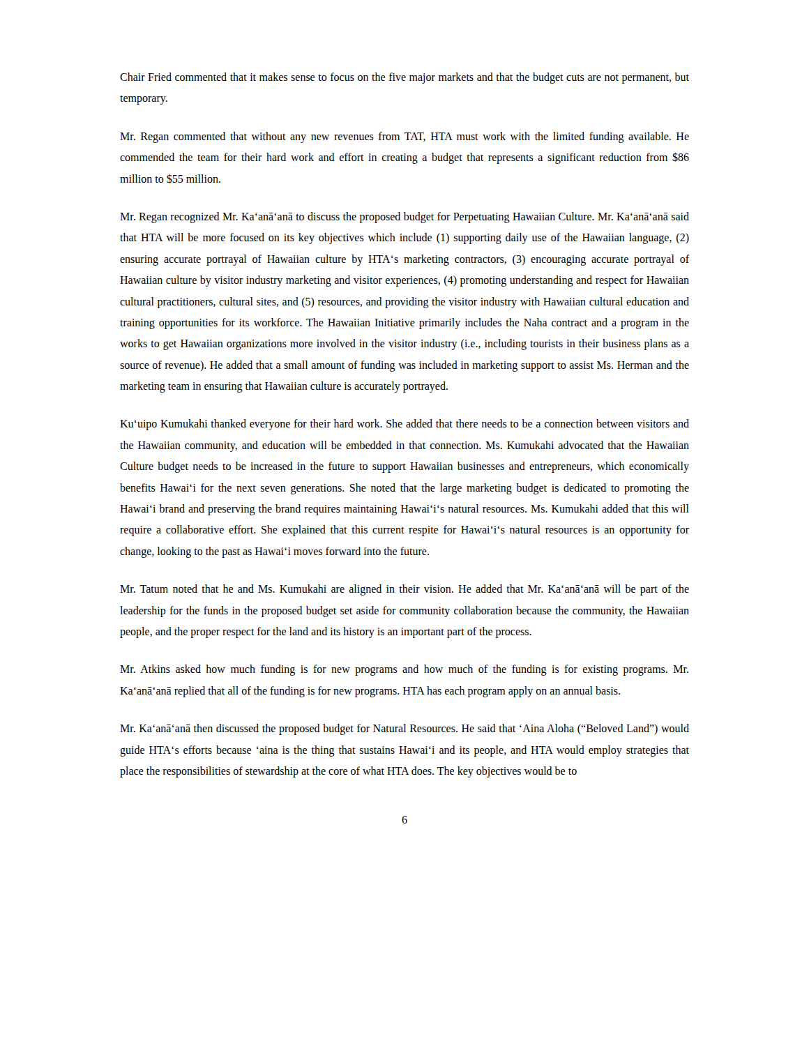Chair Fried commented that it makes sense to focus on the five major markets and that the budget cuts are not permanent, but temporary.
Mr. Regan commented that without any new revenues from TAT, HTA must work with the limited funding available. He commended the team for their hard work and effort in creating a budget that represents a significant reduction from $86 million to $55 million.
Mr. Regan recognized Mr. Kaʻanāʻanā to discuss the proposed budget for Perpetuating Hawaiian Culture. Mr. Kaʻanāʻanā said that HTA will be more focused on its key objectives which include (1) supporting daily use of the Hawaiian language, (2) ensuring accurate portrayal of Hawaiian culture by HTAʻs marketing contractors, (3) encouraging accurate portrayal of Hawaiian culture by visitor industry marketing and visitor experiences, (4) promoting understanding and respect for Hawaiian cultural practitioners, cultural sites, and (5) resources, and providing the visitor industry with Hawaiian cultural education and training opportunities for its workforce. The Hawaiian Initiative primarily includes the Naha contract and a program in the works to get Hawaiian organizations more involved in the visitor industry (i.e., including tourists in their business plans as a source of revenue). He added that a small amount of funding was included in marketing support to assist Ms. Herman and the marketing team in ensuring that Hawaiian culture is accurately portrayed.
Kuʻuipo Kumukahi thanked everyone for their hard work. She added that there needs to be a connection between visitors and the Hawaiian community, and education will be embedded in that connection. Ms. Kumukahi advocated that the Hawaiian Culture budget needs to be increased in the future to support Hawaiian businesses and entrepreneurs, which economically benefits Hawaiʻi for the next seven generations. She noted that the large marketing budget is dedicated to promoting the Hawaiʻi brand and preserving the brand requires maintaining Hawaiʻiʻs natural resources. Ms. Kumukahi added that this will require a collaborative effort. She explained that this current respite for Hawaiʻiʻs natural resources is an opportunity for change, looking to the past as Hawaiʻi moves forward into the future.
Mr. Tatum noted that he and Ms. Kumukahi are aligned in their vision. He added that Mr. Kaʻanāʻanā will be part of the leadership for the funds in the proposed budget set aside for community collaboration because the community, the Hawaiian people, and the proper respect for the land and its history is an important part of the process.
Mr. Atkins asked how much funding is for new programs and how much of the funding is for existing programs. Mr. Kaʻanāʻanā replied that all of the funding is for new programs. HTA has each program apply on an annual basis.
Mr. Kaʻanāʻanā then discussed the proposed budget for Natural Resources. He said that ʻAina Aloha (“Beloved Land”) would guide HTAʻs efforts because ʻaina is the thing that sustains Hawaiʻi and its people, and HTA would employ strategies that place the responsibilities of stewardship at the core of what HTA does. The key objectives would be to
6